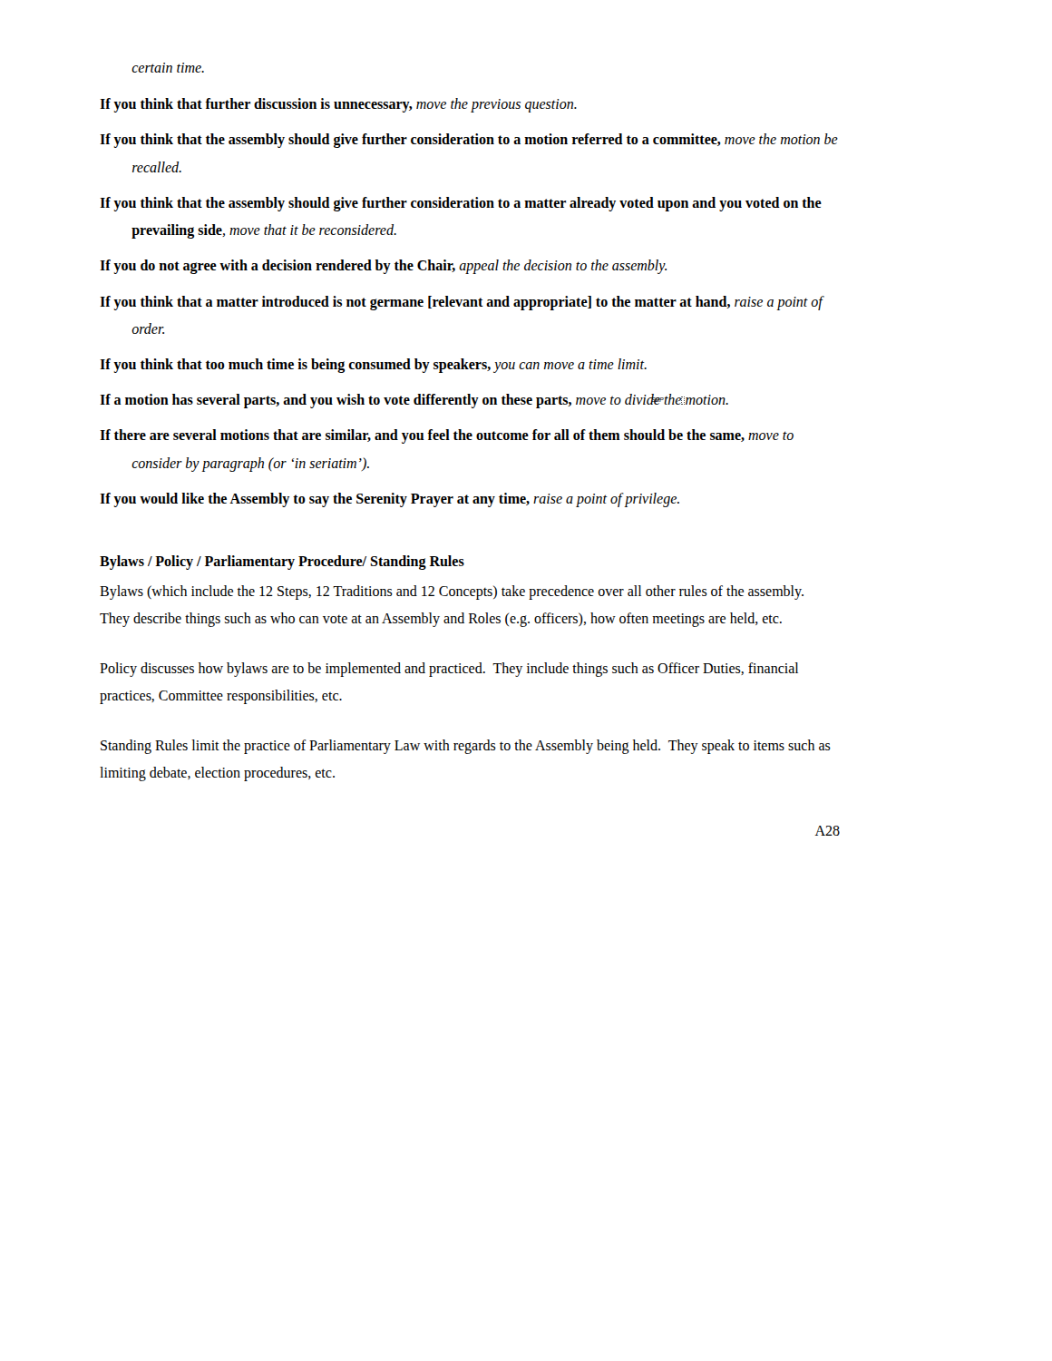certain time.
If you think that further discussion is unnecessary, move the previous question.
If you think that the assembly should give further consideration to a motion referred to a committee, move the motion be recalled.
If you think that the assembly should give further consideration to a matter already voted upon and you voted on the prevailing side, move that it be reconsidered.
If you do not agree with a decision rendered by the Chair, appeal the decision to the assembly.
If you think that a matter introduced is not germane [relevant and appropriate] to the matter at hand, raise a point of order.
If you think that too much time is being consumed by speakers, you can move a time limit.
If a motion has several parts, and you wish to vote differently on these parts, move to divide theSEPmotion.
If there are several motions that are similar, and you feel the outcome for all of them should be the same, move to consider by paragraph (or ‘in seriatim’).
If you would like the Assembly to say the Serenity Prayer at any time, raise a point of privilege.
Bylaws / Policy / Parliamentary Procedure/ Standing Rules
Bylaws (which include the 12 Steps, 12 Traditions and 12 Concepts) take precedence over all other rules of the assembly. They describe things such as who can vote at an Assembly and Roles (e.g. officers), how often meetings are held, etc.
Policy discusses how bylaws are to be implemented and practiced. They include things such as Officer Duties, financial practices, Committee responsibilities, etc.
Standing Rules limit the practice of Parliamentary Law with regards to the Assembly being held. They speak to items such as limiting debate, election procedures, etc.
A28